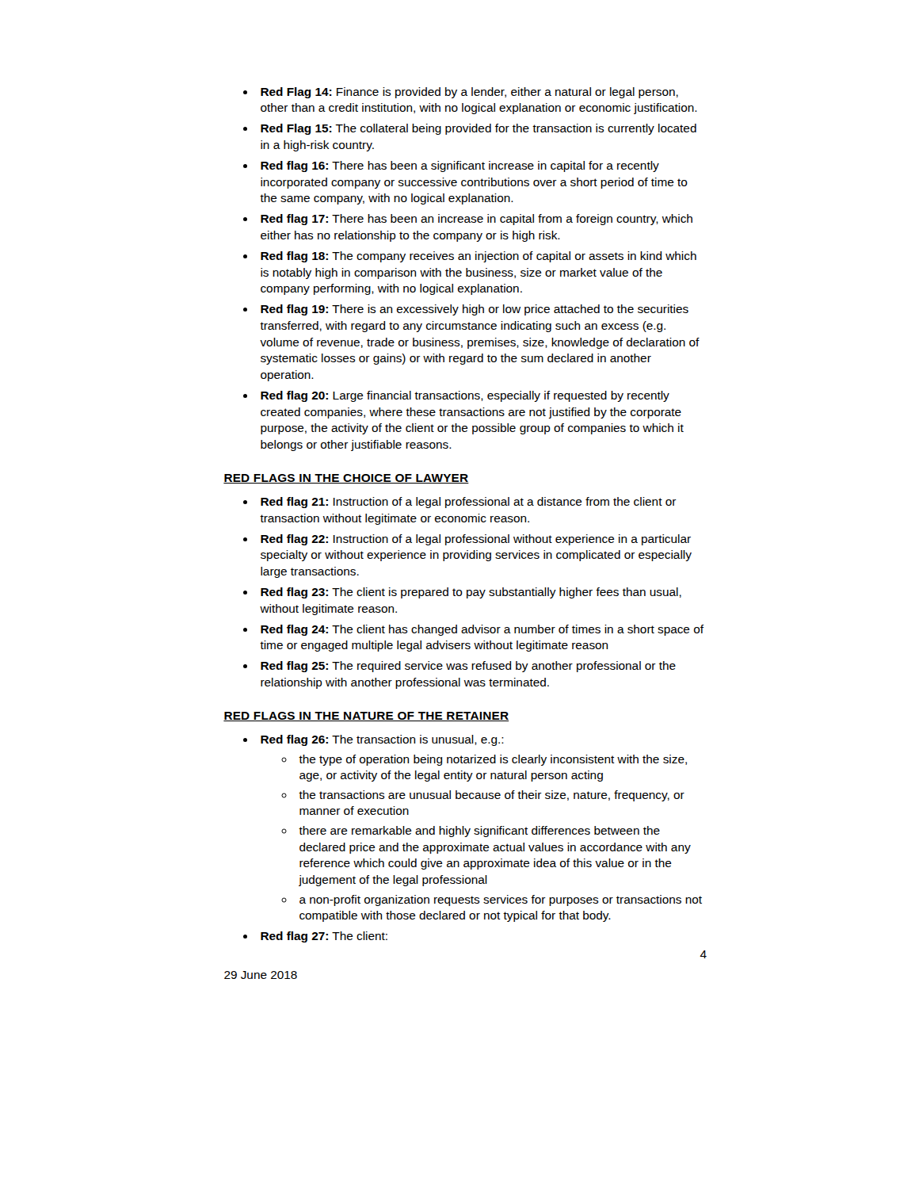Red Flag 14: Finance is provided by a lender, either a natural or legal person, other than a credit institution, with no logical explanation or economic justification.
Red Flag 15: The collateral being provided for the transaction is currently located in a high-risk country.
Red flag 16: There has been a significant increase in capital for a recently incorporated company or successive contributions over a short period of time to the same company, with no logical explanation.
Red flag 17: There has been an increase in capital from a foreign country, which either has no relationship to the company or is high risk.
Red flag 18: The company receives an injection of capital or assets in kind which is notably high in comparison with the business, size or market value of the company performing, with no logical explanation.
Red flag 19: There is an excessively high or low price attached to the securities transferred, with regard to any circumstance indicating such an excess (e.g. volume of revenue, trade or business, premises, size, knowledge of declaration of systematic losses or gains) or with regard to the sum declared in another operation.
Red flag 20: Large financial transactions, especially if requested by recently created companies, where these transactions are not justified by the corporate purpose, the activity of the client or the possible group of companies to which it belongs or other justifiable reasons.
RED FLAGS IN THE CHOICE OF LAWYER
Red flag 21: Instruction of a legal professional at a distance from the client or transaction without legitimate or economic reason.
Red flag 22: Instruction of a legal professional without experience in a particular specialty or without experience in providing services in complicated or especially large transactions.
Red flag 23: The client is prepared to pay substantially higher fees than usual, without legitimate reason.
Red flag 24: The client has changed advisor a number of times in a short space of time or engaged multiple legal advisers without legitimate reason
Red flag 25: The required service was refused by another professional or the relationship with another professional was terminated.
RED FLAGS IN THE NATURE OF THE RETAINER
Red flag 26: The transaction is unusual, e.g.:
the type of operation being notarized is clearly inconsistent with the size, age, or activity of the legal entity or natural person acting
the transactions are unusual because of their size, nature, frequency, or manner of execution
there are remarkable and highly significant differences between the declared price and the approximate actual values in accordance with any reference which could give an approximate idea of this value or in the judgement of the legal professional
a non-profit organization requests services for purposes or transactions not compatible with those declared or not typical for that body.
Red flag 27: The client:
4
29 June 2018